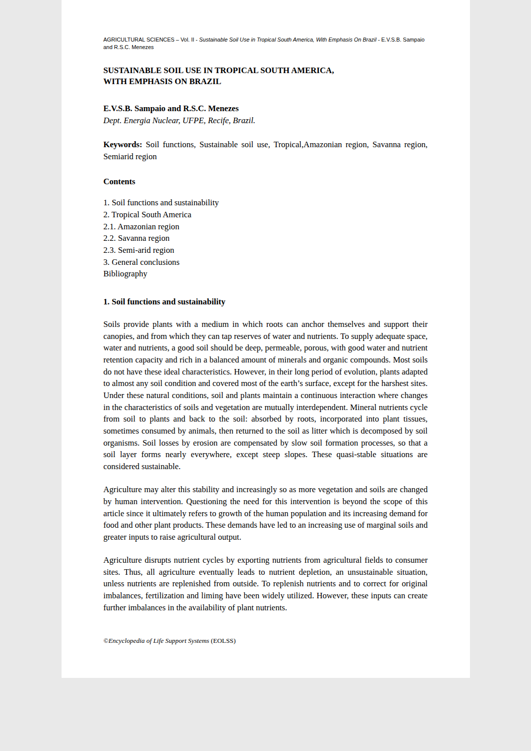AGRICULTURAL SCIENCES – Vol. II - Sustainable Soil Use in Tropical South America, With Emphasis On Brazil - E.V.S.B. Sampaio and R.S.C. Menezes
Sustainable Soil Use in Tropical South America,
With Emphasis on Brazil
E.V.S.B. Sampaio and R.S.C. Menezes
Dept. Energia Nuclear, UFPE, Recife, Brazil.
Keywords: Soil functions, Sustainable soil use, Tropical,Amazonian region, Savanna region, Semiarid region
Contents
1. Soil functions and sustainability
2. Tropical South America
2.1. Amazonian region
2.2. Savanna region
2.3. Semi-arid region
3. General conclusions
Bibliography
1. Soil functions and sustainability
Soils provide plants with a medium in which roots can anchor themselves and support their canopies, and from which they can tap reserves of water and nutrients. To supply adequate space, water and nutrients, a good soil should be deep, permeable, porous, with good water and nutrient retention capacity and rich in a balanced amount of minerals and organic compounds. Most soils do not have these ideal characteristics. However, in their long period of evolution, plants adapted to almost any soil condition and covered most of the earth’s surface, except for the harshest sites. Under these natural conditions, soil and plants maintain a continuous interaction where changes in the characteristics of soils and vegetation are mutually interdependent. Mineral nutrients cycle from soil to plants and back to the soil: absorbed by roots, incorporated into plant tissues, sometimes consumed by animals, then returned to the soil as litter which is decomposed by soil organisms. Soil losses by erosion are compensated by slow soil formation processes, so that a soil layer forms nearly everywhere, except steep slopes. These quasi-stable situations are considered sustainable.
Agriculture may alter this stability and increasingly so as more vegetation and soils are changed by human intervention. Questioning the need for this intervention is beyond the scope of this article since it ultimately refers to growth of the human population and its increasing demand for food and other plant products. These demands have led to an increasing use of marginal soils and greater inputs to raise agricultural output.
Agriculture disrupts nutrient cycles by exporting nutrients from agricultural fields to consumer sites. Thus, all agriculture eventually leads to nutrient depletion, an unsustainable situation, unless nutrients are replenished from outside. To replenish nutrients and to correct for original imbalances, fertilization and liming have been widely utilized. However, these inputs can create further imbalances in the availability of plant nutrients.
©Encyclopedia of Life Support Systems (EOLSS)